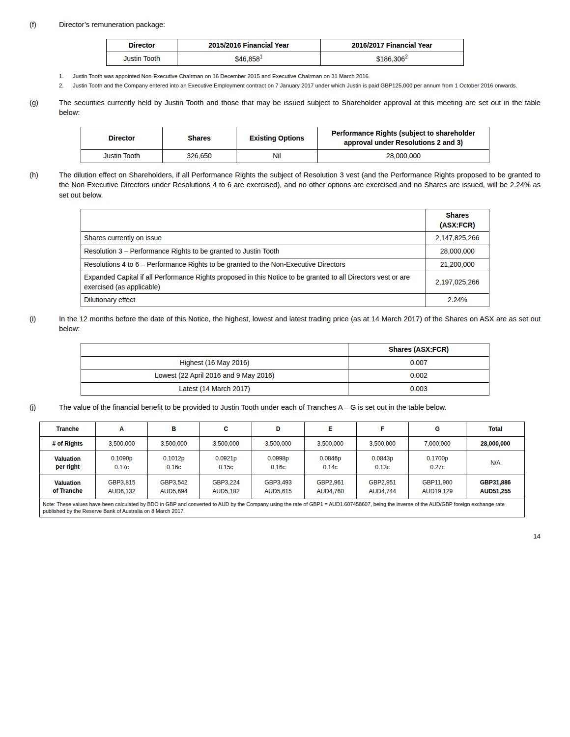(f)
Director’s remuneration package:
| Director | 2015/2016 Financial Year | 2016/2017 Financial Year |
| --- | --- | --- |
| Justin Tooth | $46,858 1 | $186,306 2 |
1.
Justin Tooth was appointed Non-Executive Chairman on 16 December 2015 and Executive Chairman on 31 March 2016.
2.
Justin Tooth and the Company entered into an Executive Employment contract on 7 January 2017 under which Justin is paid GBP125,000 per annum from 1 October 2016 onwards.
(g)
The securities currently held by Justin Tooth and those that may be issued subject to Shareholder approval at this meeting are set out in the table below:
| Director | Shares | Existing Options | Performance Rights (subject to shareholder approval under Resolutions 2 and 3) |
| --- | --- | --- | --- |
| Justin Tooth | 326,650 | Nil | 28,000,000 |
(h)
The dilution effect on Shareholders, if all Performance Rights the subject of Resolution 3 vest (and the Performance Rights proposed to be granted to the Non-Executive Directors under Resolutions 4 to 6 are exercised), and no other options are exercised and no Shares are issued, will be 2.24% as set out below.
| | Shares (ASX:FCR) |
| Shares currently on issue | 2,147,825,266 |
| Resolution 3 – Performance Rights to be granted to Justin Tooth | 28,000,000 |
| Resolutions 4 to 6 – Performance Rights to be granted to the Non-Executive Directors | 21,200,000 |
| Expanded Capital if all Performance Rights proposed in this Notice to be granted to all Directors vest or are exercised (as applicable) | 2,197,025,266 |
| Dilutionary effect | 2.24% |
(i)
In the 12 months before the date of this Notice, the highest, lowest and latest trading price (as at 14 March 2017) of the Shares on ASX are as set out below:
| | Shares (ASX:FCR) |
| Highest (16 May 2016) | 0.007 |
| Lowest (22 April 2016 and 9 May 2016) | 0.002 |
| Latest (14 March 2017) | 0.003 |
(j)
The value of the financial benefit to be provided to Justin Tooth under each of Tranches A – G is set out in the table below.
| Tranche | A | B | C | D | E | F | G | Total |
| --- | --- | --- | --- | --- | --- | --- | --- | --- |
| # of Rights | 3,500,000 | 3,500,000 | 3,500,000 | 3,500,000 | 3,500,000 | 3,500,000 | 7,000,000 | 28,000,000 |
| Valuation per right | 0.1090p 0.17c | 0.1012p 0.16c | 0.0921p 0.15c | 0.0998p 0.16c | 0.0846p 0.14c | 0.0843p 0.13c | 0.1700p 0.27c | N/A |
| Valuation of Tranche | GBP3,815 AUD6,132 | GBP3,542 AUD5,694 | GBP3,224 AUD5,182 | GBP3,493 AUD5,615 | GBP2,961 AUD4,760 | GBP2,951 AUD4,744 | GBP11,900 AUD19,129 | GBP31,886 AUD51,255 |
| Note: These values have been calculated by BDO in GBP and converted to AUD by the Company using the rate of GBP1 = AUD1.607458607, being the inverse of the AUD/GBP foreign exchange rate published by the Reserve Bank of Australia on 8 March 2017. |
14